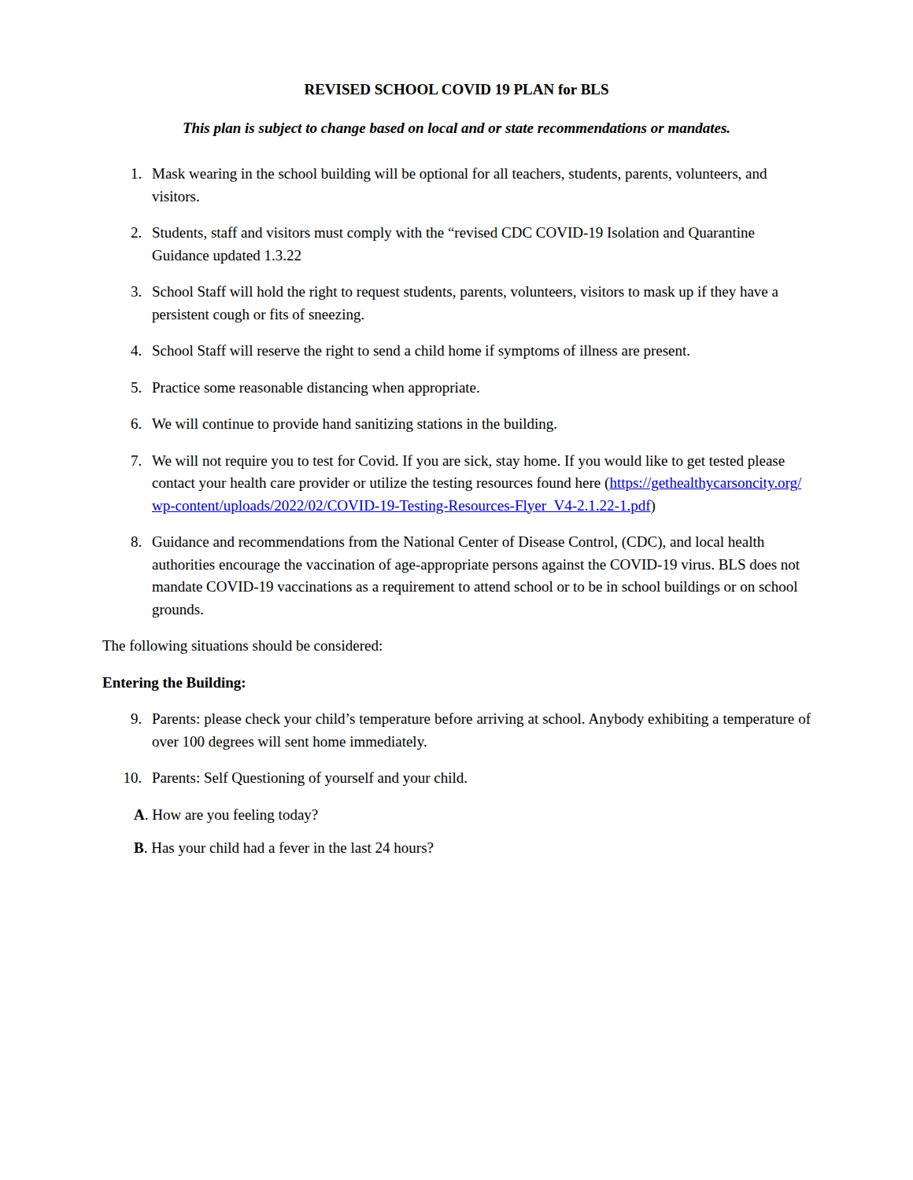REVISED SCHOOL COVID 19 PLAN for BLS
This plan is subject to change based on local and or state recommendations or mandates.
Mask wearing in the school building will be optional for all teachers, students, parents, volunteers, and visitors.
Students, staff and visitors must comply with the “revised CDC COVID-19 Isolation and Quarantine Guidance updated 1.3.22
School Staff will hold the right to request students, parents, volunteers, visitors to mask up if they have a persistent cough or fits of sneezing.
School Staff will reserve the right to send a child home if symptoms of illness are present.
Practice some reasonable distancing when appropriate.
We will continue to provide hand sanitizing stations in the building.
We will not require you to test for Covid. If you are sick, stay home. If you would like to get tested please contact your health care provider or utilize the testing resources found here (https://gethealthycarsoncity.org/wp-content/uploads/2022/02/COVID-19-Testing-Resources-Flyer_V4-2.1.22-1.pdf)
Guidance and recommendations from the National Center of Disease Control, (CDC), and local health authorities encourage the vaccination of age-appropriate persons against the COVID-19 virus. BLS does not mandate COVID-19 vaccinations as a requirement to attend school or to be in school buildings or on school grounds.
The following situations should be considered:
Entering the Building:
Parents: please check your child’s temperature before arriving at school. Anybody exhibiting a temperature of over 100 degrees will sent home immediately.
Parents: Self Questioning of yourself and your child.
A. How are you feeling today?
B. Has your child had a fever in the last 24 hours?